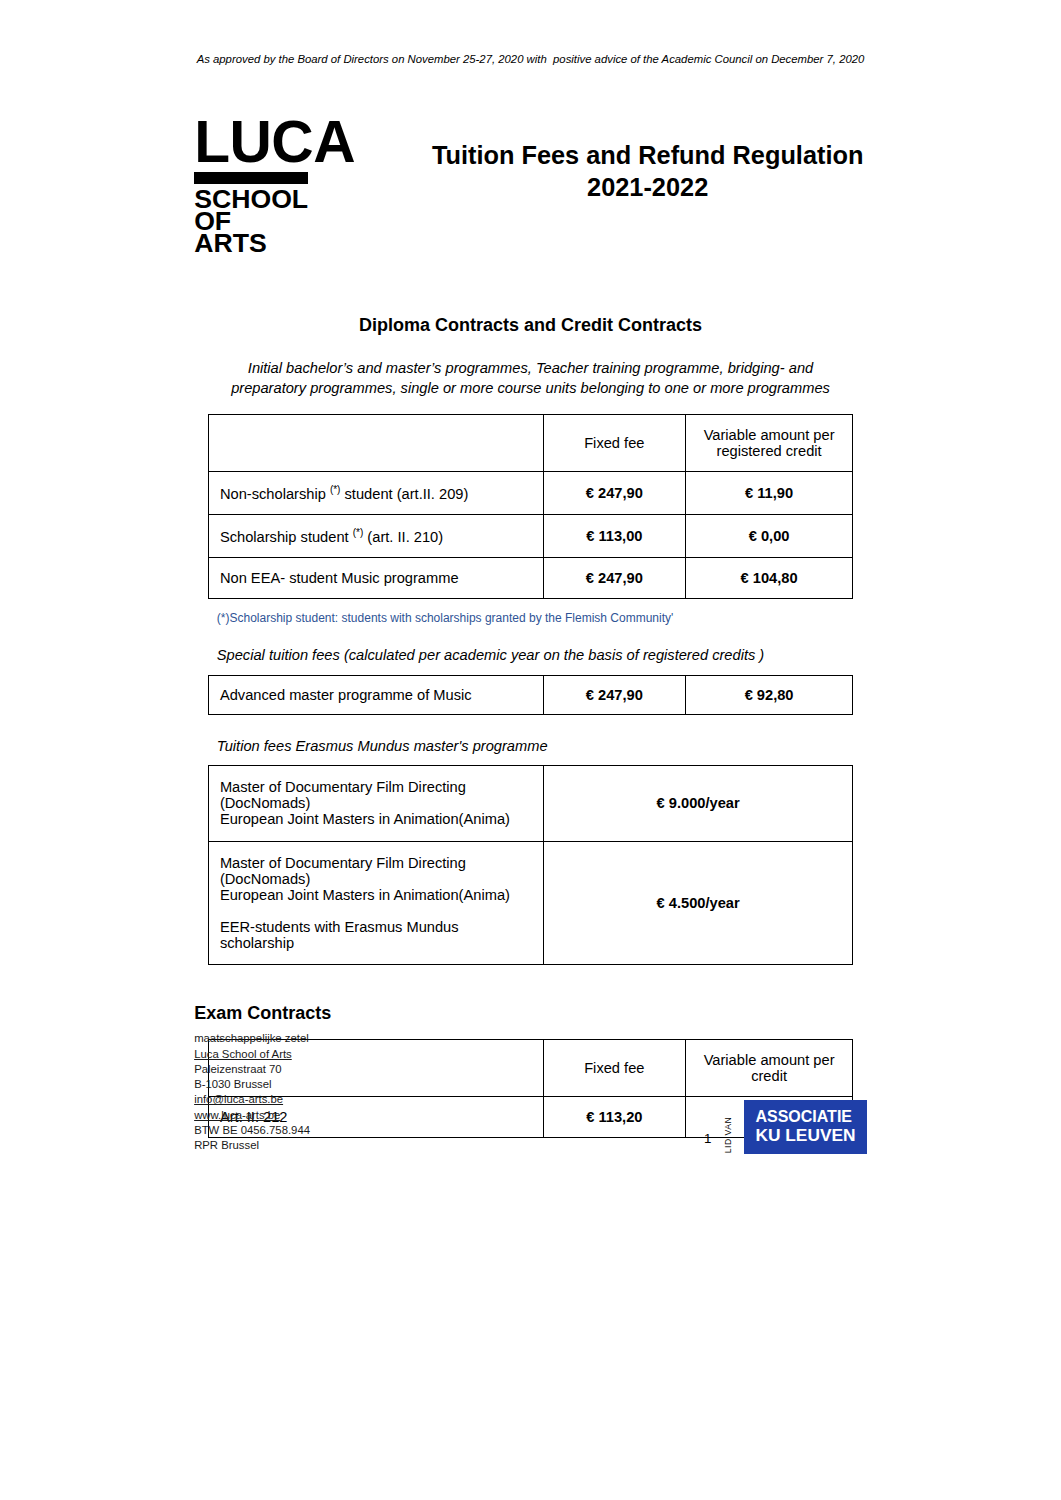As approved by the Board of Directors on November 25-27, 2020 with positive advice of the Academic Council on December 7, 2020
LUCA SCHOOL OF ARTS
Tuition Fees and Refund Regulation
2021-2022
Diploma Contracts and Credit Contracts
Initial bachelor’s and master’s programmes, Teacher training programme, bridging- and preparatory programmes, single or more course units belonging to one or more programmes
| | Fixed fee | Variable amount per registered credit |
| --- | --- | --- |
| Non-scholarship (*) student (art.II. 209) | € 247,90 | € 11,90 |
| Scholarship student (*) (art. II. 210) | € 113,00 | € 0,00 |
| Non EEA- student Music programme | € 247,90 | € 104,80 |
(*)Scholarship student: students with scholarships granted by the Flemish Community'
Special tuition fees (calculated per academic year on the basis of registered credits )
| Advanced master programme of Music | € 247,90 | € 92,80 |
Tuition fees Erasmus Mundus master's programme
| Master of Documentary Film Directing (DocNomads) European Joint Masters in Animation(Anima) | € 9.000/year |
| Master of Documentary Film Directing (DocNomads) European Joint Masters in Animation(Anima) EER-students with Erasmus Mundus scholarship | € 4.500/year |
Exam Contracts
| | Fixed fee | Variable amount per credit |
| --- | --- | --- |
| Art. II. 212 | € 113,20 | € 4,30 |
maatschappelijke zetel
Luca School of Arts
Paleizenstraat 70
B-1030 Brussel
info@luca-arts.be
www.luca-arts.be
BTW BE 0456.758.944
RPR Brussel
1
LID VAN
ASSOCIATIE
KU LEUVEN